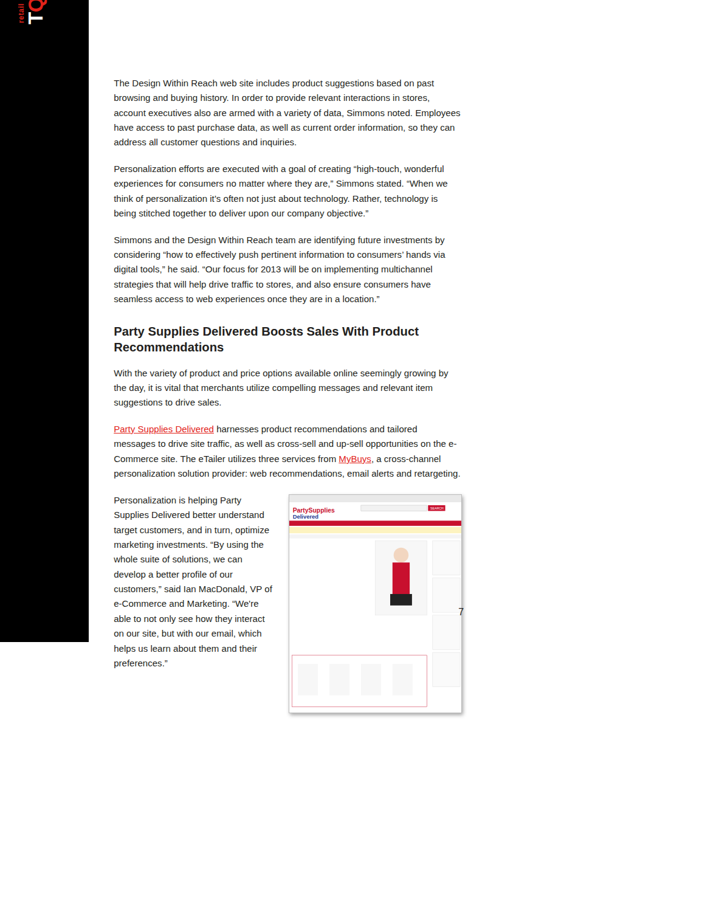retail TQuchP ints
The Design Within Reach web site includes product suggestions based on past browsing and buying history. In order to provide relevant interactions in stores, account executives also are armed with a variety of data, Simmons noted. Employees have access to past purchase data, as well as current order information, so they can address all customer questions and inquiries.
Personalization efforts are executed with a goal of creating “high-touch, wonderful experiences for consumers no matter where they are,” Simmons stated. “When we think of personalization it’s often not just about technology. Rather, technology is being stitched together to deliver upon our company objective.”
Simmons and the Design Within Reach team are identifying future investments by considering “how to effectively push pertinent information to consumers’ hands via digital tools,” he said. “Our focus for 2013 will be on implementing multichannel strategies that will help drive traffic to stores, and also ensure consumers have seamless access to web experiences once they are in a location.”
Party Supplies Delivered Boosts Sales With Product Recommendations
With the variety of product and price options available online seemingly growing by the day, it is vital that merchants utilize compelling messages and relevant item suggestions to drive sales.
Party Supplies Delivered harnesses product recommendations and tailored messages to drive site traffic, as well as cross-sell and up-sell opportunities on the e-Commerce site. The eTailer utilizes three services from MyBuys, a cross-channel personalization solution provider: web recommendations, email alerts and retargeting.
Personalization is helping Party Supplies Delivered better understand target customers, and in turn, optimize marketing investments. “By using the whole suite of solutions, we can develop a better profile of our customers,” said Ian MacDonald, VP of e-Commerce and Marketing. “We're able to not only see how they interact on our site, but with our email, which helps us learn about them and their preferences.”
7